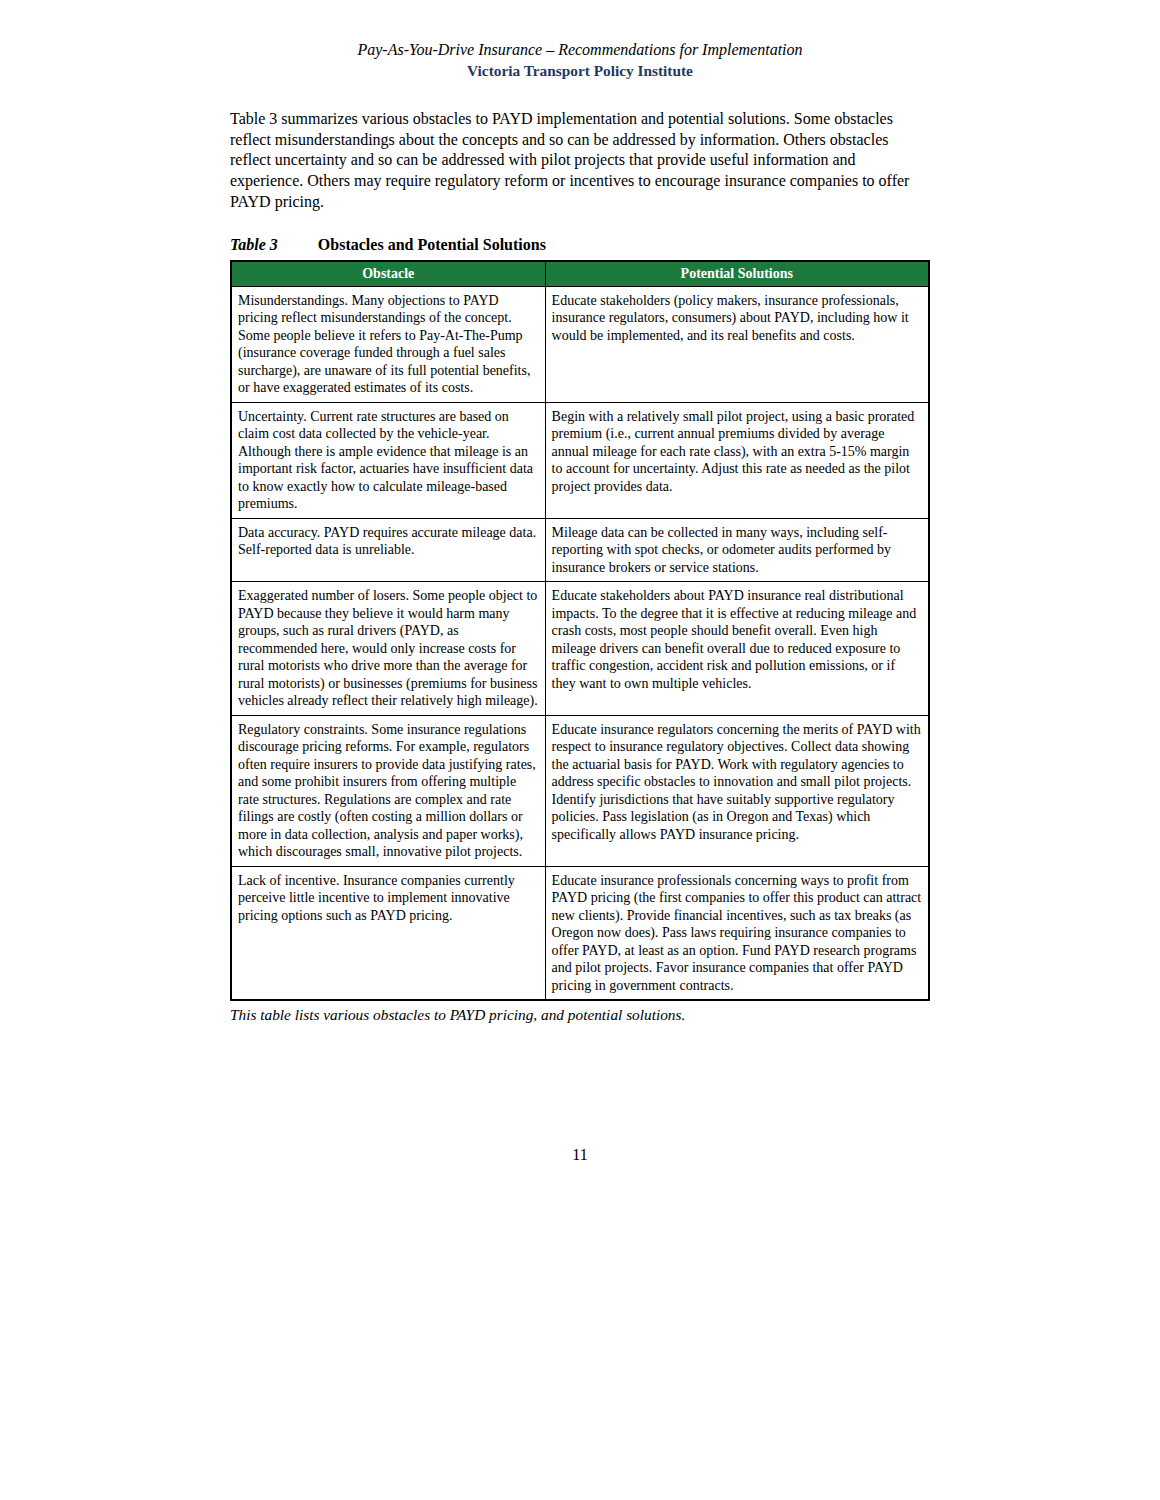Pay-As-You-Drive Insurance – Recommendations for Implementation
Victoria Transport Policy Institute
Table 3 summarizes various obstacles to PAYD implementation and potential solutions. Some obstacles reflect misunderstandings about the concepts and so can be addressed by information. Others obstacles reflect uncertainty and so can be addressed with pilot projects that provide useful information and experience. Others may require regulatory reform or incentives to encourage insurance companies to offer PAYD pricing.
Table 3 Obstacles and Potential Solutions
| Obstacle | Potential Solutions |
| --- | --- |
| Misunderstandings. Many objections to PAYD pricing reflect misunderstandings of the concept. Some people believe it refers to Pay-At-The-Pump (insurance coverage funded through a fuel sales surcharge), are unaware of its full potential benefits, or have exaggerated estimates of its costs. | Educate stakeholders (policy makers, insurance professionals, insurance regulators, consumers) about PAYD, including how it would be implemented, and its real benefits and costs. |
| Uncertainty. Current rate structures are based on claim cost data collected by the vehicle-year. Although there is ample evidence that mileage is an important risk factor, actuaries have insufficient data to know exactly how to calculate mileage-based premiums. | Begin with a relatively small pilot project, using a basic prorated premium (i.e., current annual premiums divided by average annual mileage for each rate class), with an extra 5-15% margin to account for uncertainty. Adjust this rate as needed as the pilot project provides data. |
| Data accuracy. PAYD requires accurate mileage data. Self-reported data is unreliable. | Mileage data can be collected in many ways, including self-reporting with spot checks, or odometer audits performed by insurance brokers or service stations. |
| Exaggerated number of losers. Some people object to PAYD because they believe it would harm many groups, such as rural drivers (PAYD, as recommended here, would only increase costs for rural motorists who drive more than the average for rural motorists) or businesses (premiums for business vehicles already reflect their relatively high mileage). | Educate stakeholders about PAYD insurance real distributional impacts. To the degree that it is effective at reducing mileage and crash costs, most people should benefit overall. Even high mileage drivers can benefit overall due to reduced exposure to traffic congestion, accident risk and pollution emissions, or if they want to own multiple vehicles. |
| Regulatory constraints. Some insurance regulations discourage pricing reforms. For example, regulators often require insurers to provide data justifying rates, and some prohibit insurers from offering multiple rate structures. Regulations are complex and rate filings are costly (often costing a million dollars or more in data collection, analysis and paper works), which discourages small, innovative pilot projects. | Educate insurance regulators concerning the merits of PAYD with respect to insurance regulatory objectives. Collect data showing the actuarial basis for PAYD. Work with regulatory agencies to address specific obstacles to innovation and small pilot projects. Identify jurisdictions that have suitably supportive regulatory policies. Pass legislation (as in Oregon and Texas) which specifically allows PAYD insurance pricing. |
| Lack of incentive. Insurance companies currently perceive little incentive to implement innovative pricing options such as PAYD pricing. | Educate insurance professionals concerning ways to profit from PAYD pricing (the first companies to offer this product can attract new clients). Provide financial incentives, such as tax breaks (as Oregon now does). Pass laws requiring insurance companies to offer PAYD, at least as an option. Fund PAYD research programs and pilot projects. Favor insurance companies that offer PAYD pricing in government contracts. |
This table lists various obstacles to PAYD pricing, and potential solutions.
11